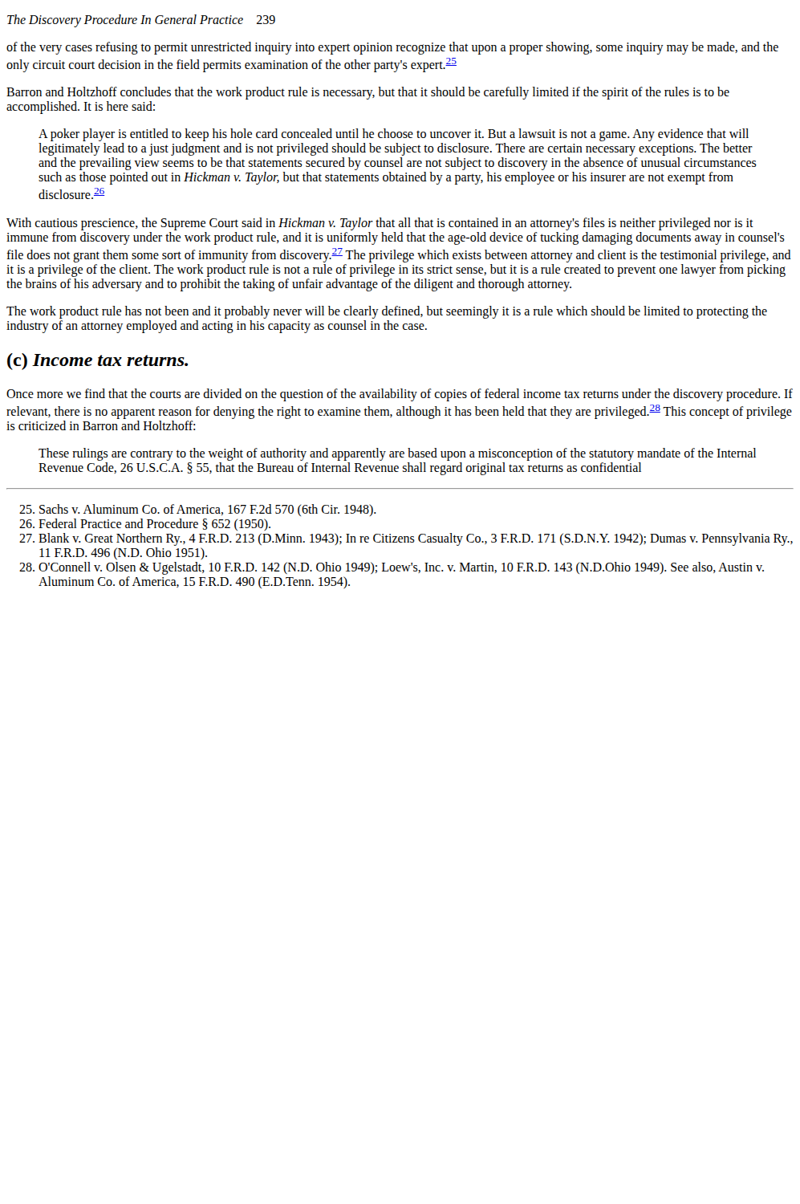The Discovery Procedure In General Practice 239
of the very cases refusing to permit unrestricted inquiry into expert opinion recognize that upon a proper showing, some inquiry may be made, and the only circuit court decision in the field permits examination of the other party's expert.25
Barron and Holtzhoff concludes that the work product rule is necessary, but that it should be carefully limited if the spirit of the rules is to be accomplished. It is here said:
A poker player is entitled to keep his hole card concealed until he choose to uncover it. But a lawsuit is not a game. Any evidence that will legitimately lead to a just judgment and is not privileged should be subject to disclosure. There are certain necessary exceptions. The better and the prevailing view seems to be that statements secured by counsel are not subject to discovery in the absence of unusual circumstances such as those pointed out in Hickman v. Taylor, but that statements obtained by a party, his employee or his insurer are not exempt from disclosure.26
With cautious prescience, the Supreme Court said in Hickman v. Taylor that all that is contained in an attorney's files is neither privileged nor is it immune from discovery under the work product rule, and it is uniformly held that the age-old device of tucking damaging documents away in counsel's file does not grant them some sort of immunity from discovery.27 The privilege which exists between attorney and client is the testimonial privilege, and it is a privilege of the client. The work product rule is not a rule of privilege in its strict sense, but it is a rule created to prevent one lawyer from picking the brains of his adversary and to prohibit the taking of unfair advantage of the diligent and thorough attorney.
The work product rule has not been and it probably never will be clearly defined, but seemingly it is a rule which should be limited to protecting the industry of an attorney employed and acting in his capacity as counsel in the case.
(c) Income tax returns.
Once more we find that the courts are divided on the question of the availability of copies of federal income tax returns under the discovery procedure. If relevant, there is no apparent reason for denying the right to examine them, although it has been held that they are privileged.28 This concept of privilege is criticized in Barron and Holtzhoff:
These rulings are contrary to the weight of authority and apparently are based upon a misconception of the statutory mandate of the Internal Revenue Code, 26 U.S.C.A. § 55, that the Bureau of Internal Revenue shall regard original tax returns as confidential
Sachs v. Aluminum Co. of America, 167 F.2d 570 (6th Cir. 1948).
Federal Practice and Procedure § 652 (1950).
Blank v. Great Northern Ry., 4 F.R.D. 213 (D.Minn. 1943); In re Citizens Casualty Co., 3 F.R.D. 171 (S.D.N.Y. 1942); Dumas v. Pennsylvania Ry., 11 F.R.D. 496 (N.D. Ohio 1951).
O'Connell v. Olsen & Ugelstadt, 10 F.R.D. 142 (N.D. Ohio 1949); Loew's, Inc. v. Martin, 10 F.R.D. 143 (N.D.Ohio 1949). See also, Austin v. Aluminum Co. of America, 15 F.R.D. 490 (E.D.Tenn. 1954).